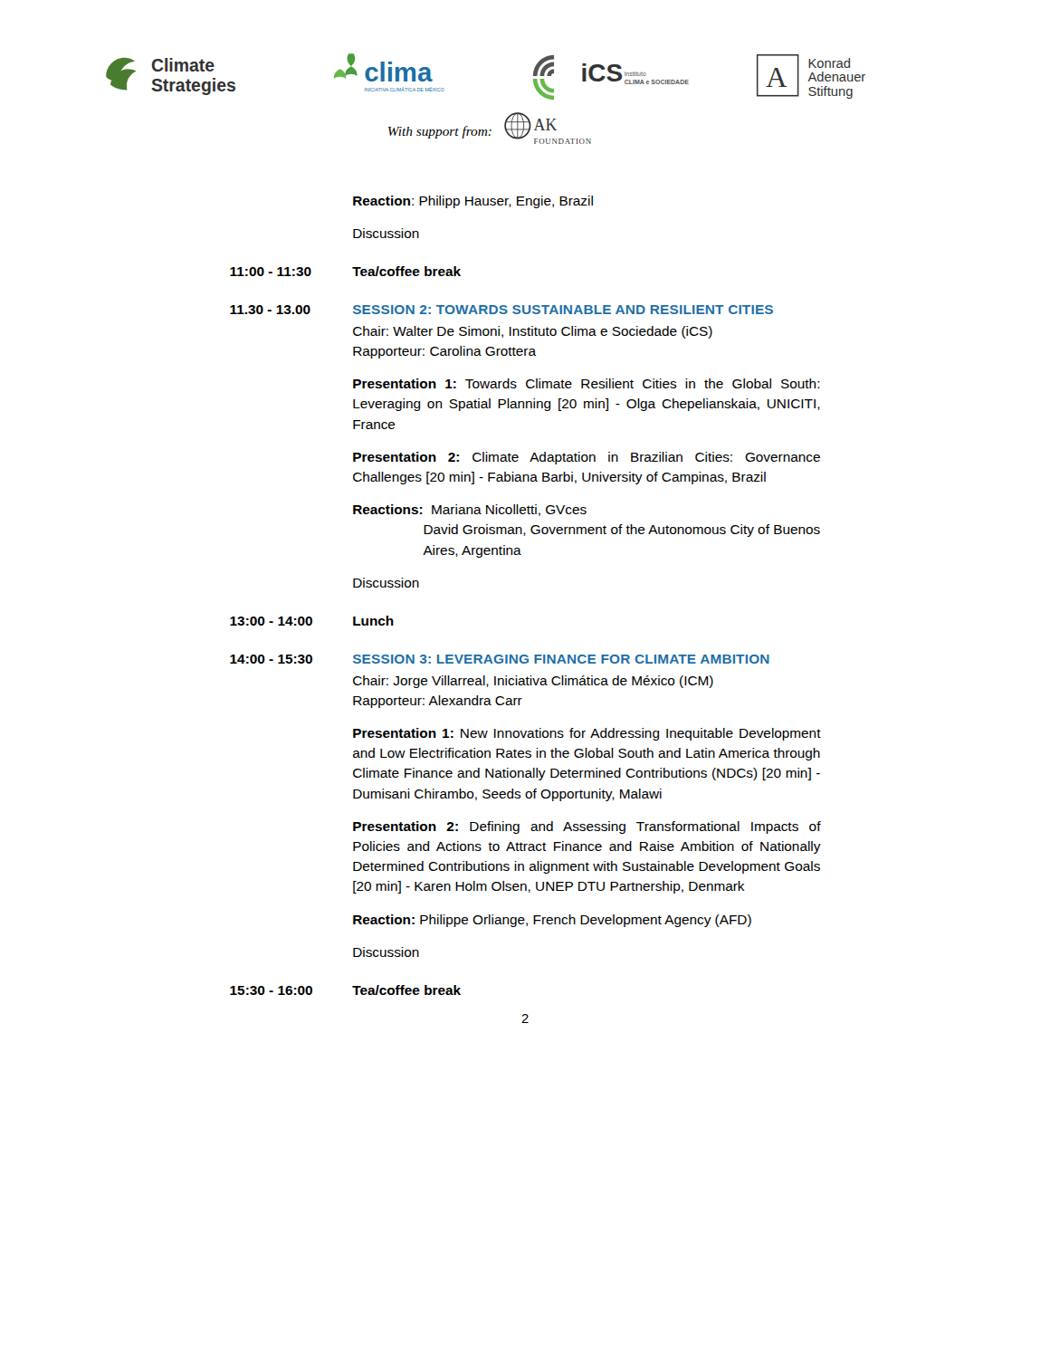With support from:
Reaction: Philipp Hauser, Engie, Brazil
Discussion
11:00 - 11:30
Tea/coffee break
11.30 - 13.00
SESSION 2: TOWARDS SUSTAINABLE AND RESILIENT CITIES
Chair: Walter De Simoni, Instituto Clima e Sociedade (iCS)
Rapporteur: Carolina Grottera
Presentation 1: Towards Climate Resilient Cities in the Global South: Leveraging on Spatial Planning [20 min] - Olga Chepelianskaia, UNICITI, France
Presentation 2: Climate Adaptation in Brazilian Cities: Governance Challenges [20 min] - Fabiana Barbi, University of Campinas, Brazil
Reactions: Mariana Nicolletti, GVces
David Groisman, Government of the Autonomous City of Buenos Aires, Argentina
Discussion
13:00 - 14:00
Lunch
14:00 - 15:30
SESSION 3: LEVERAGING FINANCE FOR CLIMATE AMBITION
Chair: Jorge Villarreal, Iniciativa Climática de México (ICM)
Rapporteur: Alexandra Carr
Presentation 1: New Innovations for Addressing Inequitable Development and Low Electrification Rates in the Global South and Latin America through Climate Finance and Nationally Determined Contributions (NDCs) [20 min] - Dumisani Chirambo, Seeds of Opportunity, Malawi
Presentation 2: Defining and Assessing Transformational Impacts of Policies and Actions to Attract Finance and Raise Ambition of Nationally Determined Contributions in alignment with Sustainable Development Goals [20 min] - Karen Holm Olsen, UNEP DTU Partnership, Denmark
Reaction: Philippe Orliange, French Development Agency (AFD)
Discussion
15:30 - 16:00
Tea/coffee break
2